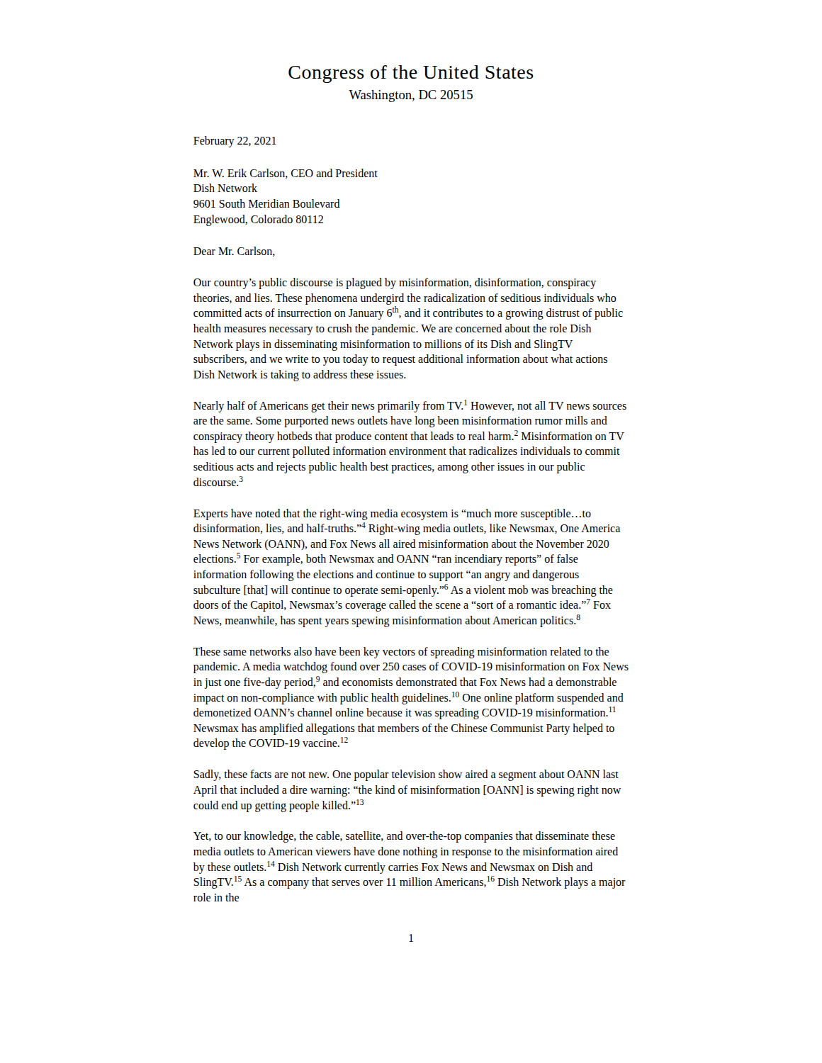Congress of the United States
Washington, DC 20515
February 22, 2021
Mr. W. Erik Carlson, CEO and President
Dish Network
9601 South Meridian Boulevard
Englewood, Colorado 80112
Dear Mr. Carlson,
Our country’s public discourse is plagued by misinformation, disinformation, conspiracy theories, and lies. These phenomena undergird the radicalization of seditious individuals who committed acts of insurrection on January 6th, and it contributes to a growing distrust of public health measures necessary to crush the pandemic. We are concerned about the role Dish Network plays in disseminating misinformation to millions of its Dish and SlingTV subscribers, and we write to you today to request additional information about what actions Dish Network is taking to address these issues.
Nearly half of Americans get their news primarily from TV.1 However, not all TV news sources are the same. Some purported news outlets have long been misinformation rumor mills and conspiracy theory hotbeds that produce content that leads to real harm.2 Misinformation on TV has led to our current polluted information environment that radicalizes individuals to commit seditious acts and rejects public health best practices, among other issues in our public discourse.3
Experts have noted that the right-wing media ecosystem is “much more susceptible…to disinformation, lies, and half-truths.”4 Right-wing media outlets, like Newsmax, One America News Network (OANN), and Fox News all aired misinformation about the November 2020 elections.5 For example, both Newsmax and OANN “ran incendiary reports” of false information following the elections and continue to support “an angry and dangerous subculture [that] will continue to operate semi-openly.”6 As a violent mob was breaching the doors of the Capitol, Newsmax’s coverage called the scene a “sort of a romantic idea.”7 Fox News, meanwhile, has spent years spewing misinformation about American politics.8
These same networks also have been key vectors of spreading misinformation related to the pandemic. A media watchdog found over 250 cases of COVID-19 misinformation on Fox News in just one five-day period,9 and economists demonstrated that Fox News had a demonstrable impact on non-compliance with public health guidelines.10 One online platform suspended and demonetized OANN’s channel online because it was spreading COVID-19 misinformation.11 Newsmax has amplified allegations that members of the Chinese Communist Party helped to develop the COVID-19 vaccine.12
Sadly, these facts are not new. One popular television show aired a segment about OANN last April that included a dire warning: “the kind of misinformation [OANN] is spewing right now could end up getting people killed.”13
Yet, to our knowledge, the cable, satellite, and over-the-top companies that disseminate these media outlets to American viewers have done nothing in response to the misinformation aired by these outlets.14 Dish Network currently carries Fox News and Newsmax on Dish and SlingTV.15 As a company that serves over 11 million Americans,16 Dish Network plays a major role in the
1